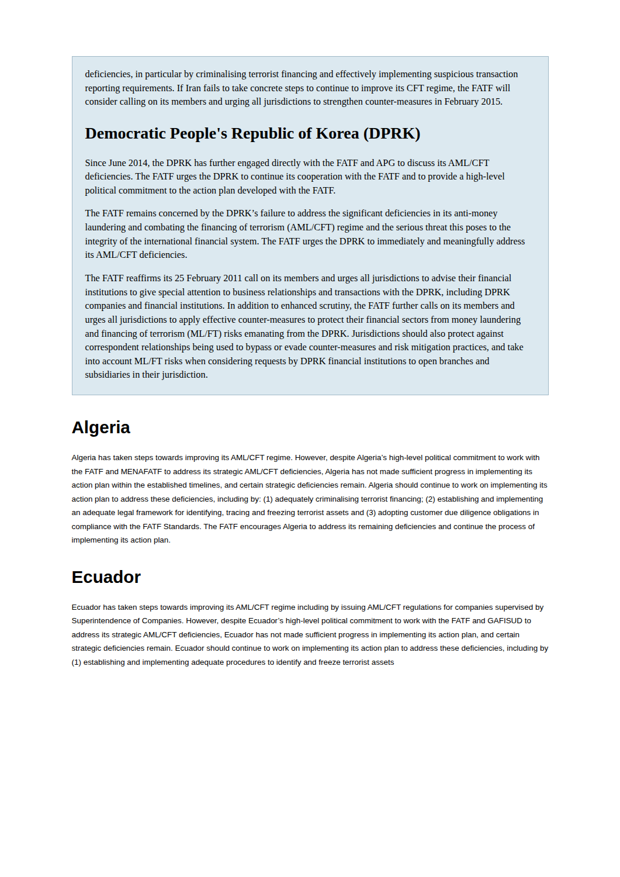deficiencies, in particular by criminalising terrorist financing and effectively implementing suspicious transaction reporting requirements. If Iran fails to take concrete steps to continue to improve its CFT regime, the FATF will consider calling on its members and urging all jurisdictions to strengthen counter-measures in February 2015.
Democratic People's Republic of Korea (DPRK)
Since June 2014, the DPRK has further engaged directly with the FATF and APG to discuss its AML/CFT deficiencies. The FATF urges the DPRK to continue its cooperation with the FATF and to provide a high-level political commitment to the action plan developed with the FATF.
The FATF remains concerned by the DPRK’s failure to address the significant deficiencies in its anti-money laundering and combating the financing of terrorism (AML/CFT) regime and the serious threat this poses to the integrity of the international financial system. The FATF urges the DPRK to immediately and meaningfully address its AML/CFT deficiencies.
The FATF reaffirms its 25 February 2011 call on its members and urges all jurisdictions to advise their financial institutions to give special attention to business relationships and transactions with the DPRK, including DPRK companies and financial institutions. In addition to enhanced scrutiny, the FATF further calls on its members and urges all jurisdictions to apply effective counter-measures to protect their financial sectors from money laundering and financing of terrorism (ML/FT) risks emanating from the DPRK. Jurisdictions should also protect against correspondent relationships being used to bypass or evade counter-measures and risk mitigation practices, and take into account ML/FT risks when considering requests by DPRK financial institutions to open branches and subsidiaries in their jurisdiction.
Algeria
Algeria has taken steps towards improving its AML/CFT regime. However, despite Algeria’s high-level political commitment to work with the FATF and MENAFATF to address its strategic AML/CFT deficiencies, Algeria has not made sufficient progress in implementing its action plan within the established timelines, and certain strategic deficiencies remain. Algeria should continue to work on implementing its action plan to address these deficiencies, including by: (1) adequately criminalising terrorist financing; (2) establishing and implementing an adequate legal framework for identifying, tracing and freezing terrorist assets and (3) adopting customer due diligence obligations in compliance with the FATF Standards. The FATF encourages Algeria to address its remaining deficiencies and continue the process of implementing its action plan.
Ecuador
Ecuador has taken steps towards improving its AML/CFT regime including by issuing AML/CFT regulations for companies supervised by Superintendence of Companies. However, despite Ecuador’s high-level political commitment to work with the FATF and GAFISUD to address its strategic AML/CFT deficiencies, Ecuador has not made sufficient progress in implementing its action plan, and certain strategic deficiencies remain. Ecuador should continue to work on implementing its action plan to address these deficiencies, including by (1) establishing and implementing adequate procedures to identify and freeze terrorist assets